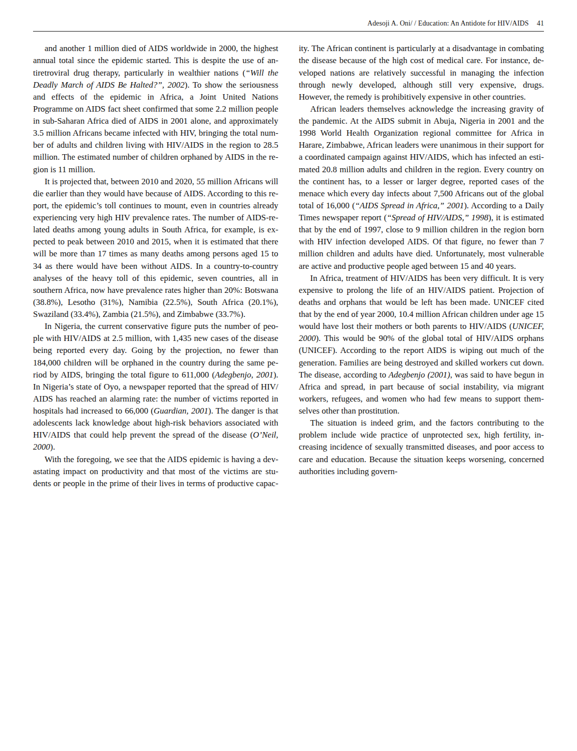Adesoji A. Oni/ / Education: An Antidote for HIV/AIDS 41
and another 1 million died of AIDS worldwide in 2000, the highest annual total since the epidemic started. This is despite the use of antiretroviral drug therapy, particularly in wealthier nations (“Will the Deadly March of AIDS Be Halted?”, 2002). To show the seriousness and effects of the epidemic in Africa, a Joint United Nations Programme on AIDS fact sheet confirmed that some 2.2 million people in sub-Saharan Africa died of AIDS in 2001 alone, and approximately 3.5 million Africans became infected with HIV, bringing the total number of adults and children living with HIV/AIDS in the region to 28.5 million. The estimated number of children orphaned by AIDS in the region is 11 million.
It is projected that, between 2010 and 2020, 55 million Africans will die earlier than they would have because of AIDS. According to this report, the epidemic’s toll continues to mount, even in countries already experiencing very high HIV prevalence rates. The number of AIDS-related deaths among young adults in South Africa, for example, is expected to peak between 2010 and 2015, when it is estimated that there will be more than 17 times as many deaths among persons aged 15 to 34 as there would have been without AIDS. In a country-to-country analyses of the heavy toll of this epidemic, seven countries, all in southern Africa, now have prevalence rates higher than 20%: Botswana (38.8%), Lesotho (31%), Namibia (22.5%), South Africa (20.1%), Swaziland (33.4%), Zambia (21.5%), and Zimbabwe (33.7%).
In Nigeria, the current conservative figure puts the number of people with HIV/AIDS at 2.5 million, with 1,435 new cases of the disease being reported every day. Going by the projection, no fewer than 184,000 children will be orphaned in the country during the same period by AIDS, bringing the total figure to 611,000 (Adegbenjo, 2001). In Nigeria’s state of Oyo, a newspaper reported that the spread of HIV/ AIDS has reached an alarming rate: the number of victims reported in hospitals had increased to 66,000 (Guardian, 2001). The danger is that adolescents lack knowledge about high-risk behaviors associated with HIV/AIDS that could help prevent the spread of the disease (O’Neil, 2000).
With the foregoing, we see that the AIDS epidemic is having a devastating impact on productivity and that most of the victims are students or people in the prime of their lives in terms of productive capacity. The African continent is particularly at a disadvantage in combating the disease because of the high cost of medical care. For instance, developed nations are relatively successful in managing the infection through newly developed, although still very expensive, drugs. However, the remedy is prohibitively expensive in other countries.
African leaders themselves acknowledge the increasing gravity of the pandemic. At the AIDS submit in Abuja, Nigeria in 2001 and the 1998 World Health Organization regional committee for Africa in Harare, Zimbabwe, African leaders were unanimous in their support for a coordinated campaign against HIV/AIDS, which has infected an estimated 20.8 million adults and children in the region. Every country on the continent has, to a lesser or larger degree, reported cases of the menace which every day infects about 7,500 Africans out of the global total of 16,000 (“AIDS Spread in Africa,” 2001). According to a Daily Times newspaper report (“Spread of HIV/AIDS,” 1998), it is estimated that by the end of 1997, close to 9 million children in the region born with HIV infection developed AIDS. Of that figure, no fewer than 7 million children and adults have died. Unfortunately, most vulnerable are active and productive people aged between 15 and 40 years.
In Africa, treatment of HIV/AIDS has been very difficult. It is very expensive to prolong the life of an HIV/AIDS patient. Projection of deaths and orphans that would be left has been made. UNICEF cited that by the end of year 2000, 10.4 million African children under age 15 would have lost their mothers or both parents to HIV/AIDS (UNICEF, 2000). This would be 90% of the global total of HIV/AIDS orphans (UNICEF). According to the report AIDS is wiping out much of the generation. Families are being destroyed and skilled workers cut down. The disease, according to Adegbenjo (2001), was said to have begun in Africa and spread, in part because of social instability, via migrant workers, refugees, and women who had few means to support themselves other than prostitution.
The situation is indeed grim, and the factors contributing to the problem include wide practice of unprotected sex, high fertility, increasing incidence of sexually transmitted diseases, and poor access to care and education. Because the situation keeps worsening, concerned authorities including govern-